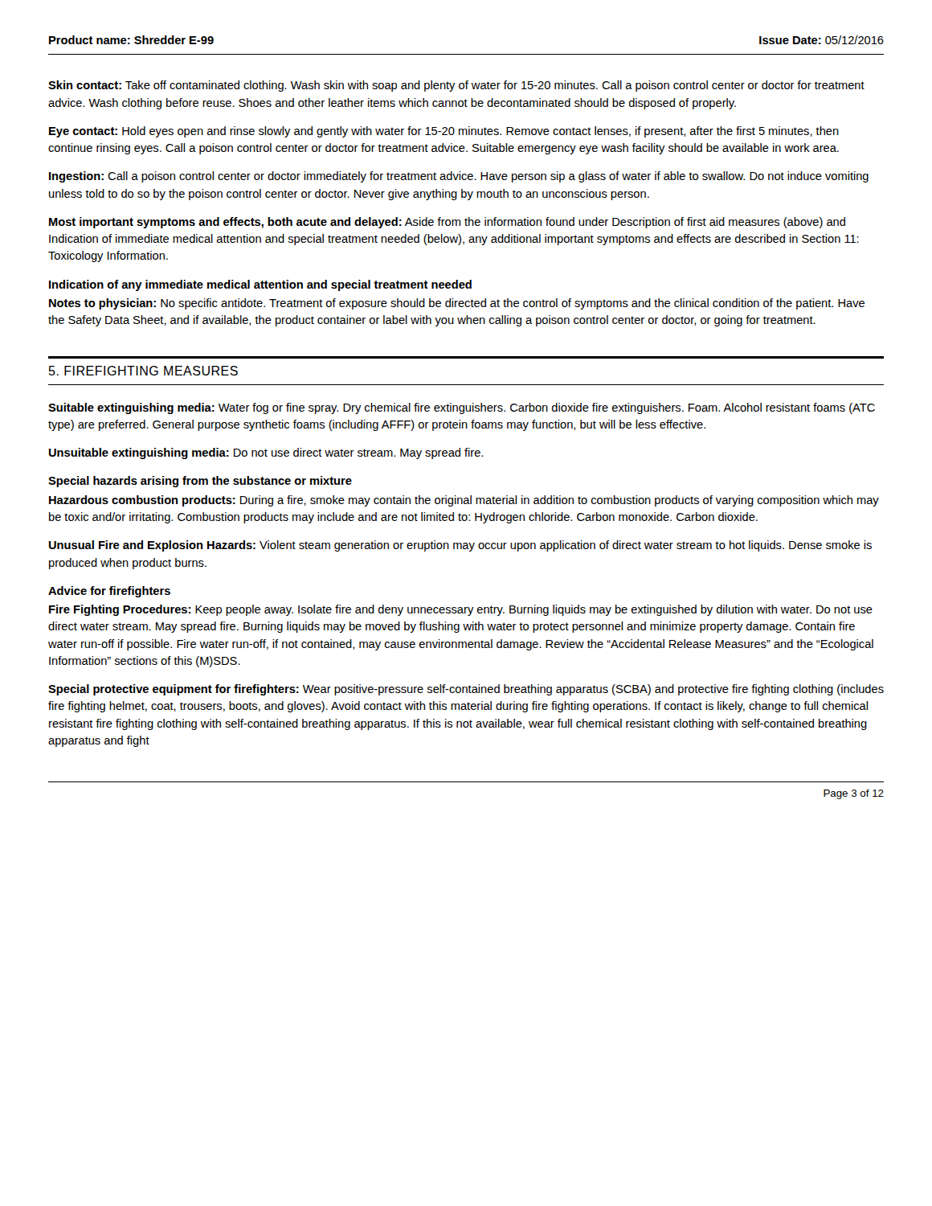Product name: Shredder E-99
Issue Date: 05/12/2016
Skin contact: Take off contaminated clothing. Wash skin with soap and plenty of water for 15-20 minutes. Call a poison control center or doctor for treatment advice. Wash clothing before reuse. Shoes and other leather items which cannot be decontaminated should be disposed of properly.
Eye contact: Hold eyes open and rinse slowly and gently with water for 15-20 minutes. Remove contact lenses, if present, after the first 5 minutes, then continue rinsing eyes. Call a poison control center or doctor for treatment advice. Suitable emergency eye wash facility should be available in work area.
Ingestion: Call a poison control center or doctor immediately for treatment advice. Have person sip a glass of water if able to swallow. Do not induce vomiting unless told to do so by the poison control center or doctor. Never give anything by mouth to an unconscious person.
Most important symptoms and effects, both acute and delayed: Aside from the information found under Description of first aid measures (above) and Indication of immediate medical attention and special treatment needed (below), any additional important symptoms and effects are described in Section 11: Toxicology Information.
Indication of any immediate medical attention and special treatment needed
Notes to physician: No specific antidote. Treatment of exposure should be directed at the control of symptoms and the clinical condition of the patient. Have the Safety Data Sheet, and if available, the product container or label with you when calling a poison control center or doctor, or going for treatment.
5. FIREFIGHTING MEASURES
Suitable extinguishing media: Water fog or fine spray. Dry chemical fire extinguishers. Carbon dioxide fire extinguishers. Foam. Alcohol resistant foams (ATC type) are preferred. General purpose synthetic foams (including AFFF) or protein foams may function, but will be less effective.
Unsuitable extinguishing media: Do not use direct water stream. May spread fire.
Special hazards arising from the substance or mixture
Hazardous combustion products: During a fire, smoke may contain the original material in addition to combustion products of varying composition which may be toxic and/or irritating. Combustion products may include and are not limited to: Hydrogen chloride. Carbon monoxide. Carbon dioxide.
Unusual Fire and Explosion Hazards: Violent steam generation or eruption may occur upon application of direct water stream to hot liquids. Dense smoke is produced when product burns.
Advice for firefighters
Fire Fighting Procedures: Keep people away. Isolate fire and deny unnecessary entry. Burning liquids may be extinguished by dilution with water. Do not use direct water stream. May spread fire. Burning liquids may be moved by flushing with water to protect personnel and minimize property damage. Contain fire water run-off if possible. Fire water run-off, if not contained, may cause environmental damage. Review the “Accidental Release Measures” and the “Ecological Information” sections of this (M)SDS.
Special protective equipment for firefighters: Wear positive-pressure self-contained breathing apparatus (SCBA) and protective fire fighting clothing (includes fire fighting helmet, coat, trousers, boots, and gloves). Avoid contact with this material during fire fighting operations. If contact is likely, change to full chemical resistant fire fighting clothing with self-contained breathing apparatus. If this is not available, wear full chemical resistant clothing with self-contained breathing apparatus and fight
Page 3 of 12